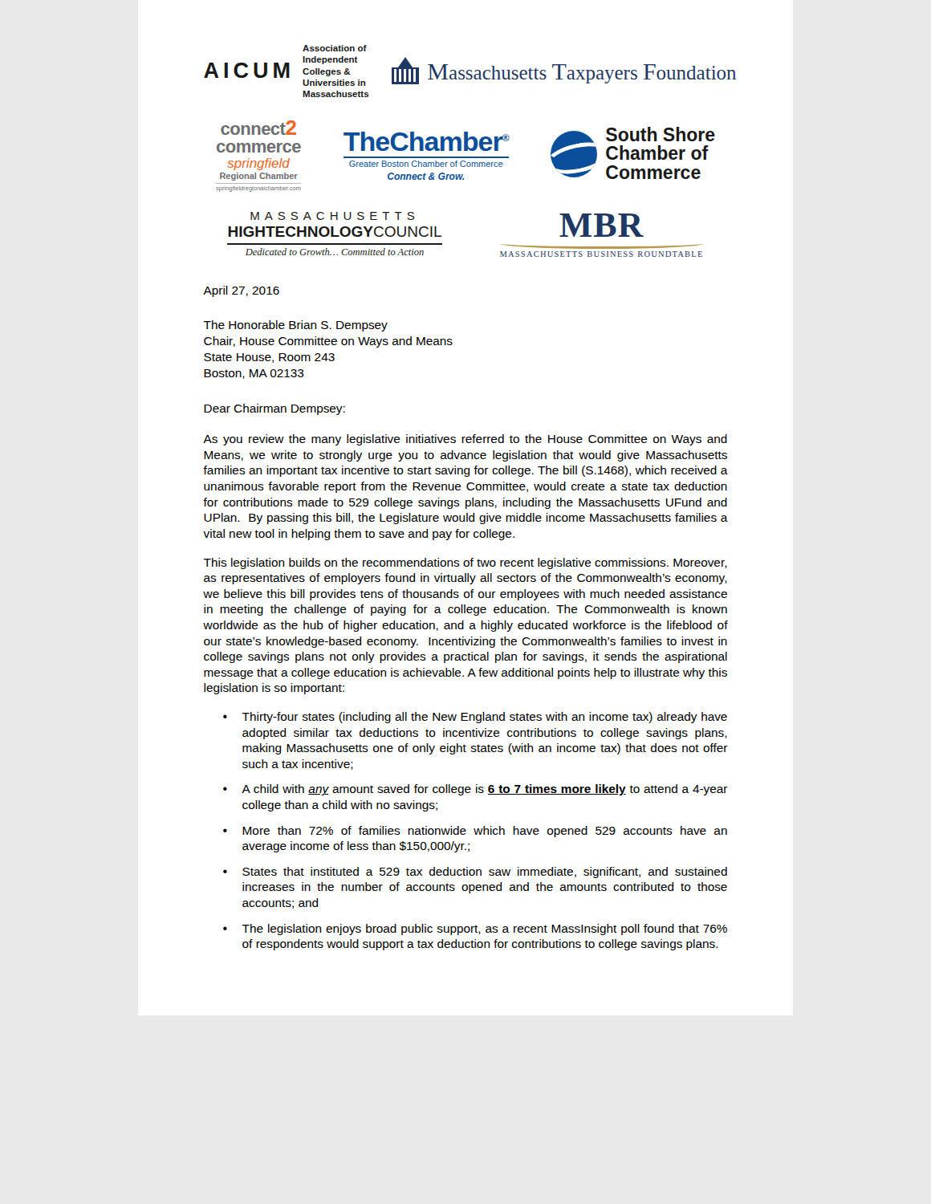AICUM
Association of Independent
Colleges & Universities in Massachusetts
Massachusetts Taxpayers Foundation
connect2
commerce
springfield
Regional Chamber
springfieldregionalchamber.com
The Chamber®
Greater Boston Chamber of Commerce
Connect & Grow.
South Shore
Chamber of
Commerce
MASSACHUSETTS
HIGHTECHNOLOGYCOUNCIL
Dedicated to Growth… Committed to Action
MBR
MASSACHUSETTS BUSINESS ROUNDTABLE
April 27, 2016
The Honorable Brian S. Dempsey
Chair, House Committee on Ways and Means
State House, Room 243
Boston, MA 02133
Dear Chairman Dempsey:
As you review the many legislative initiatives referred to the House Committee on Ways and Means, we write to strongly urge you to advance legislation that would give Massachusetts families an important tax incentive to start saving for college. The bill (S.1468), which received a unanimous favorable report from the Revenue Committee, would create a state tax deduction for contributions made to 529 college savings plans, including the Massachusetts UFund and UPlan. By passing this bill, the Legislature would give middle income Massachusetts families a vital new tool in helping them to save and pay for college.
This legislation builds on the recommendations of two recent legislative commissions. Moreover, as representatives of employers found in virtually all sectors of the Commonwealth’s economy, we believe this bill provides tens of thousands of our employees with much needed assistance in meeting the challenge of paying for a college education. The Commonwealth is known worldwide as the hub of higher education, and a highly educated workforce is the lifeblood of our state’s knowledge-based economy. Incentivizing the Commonwealth’s families to invest in college savings plans not only provides a practical plan for savings, it sends the aspirational message that a college education is achievable. A few additional points help to illustrate why this legislation is so important:
Thirty-four states (including all the New England states with an income tax) already have adopted similar tax deductions to incentivize contributions to college savings plans, making Massachusetts one of only eight states (with an income tax) that does not offer such a tax incentive;
A child with any amount saved for college is 6 to 7 times more likely to attend a 4-year college than a child with no savings;
More than 72% of families nationwide which have opened 529 accounts have an average income of less than $150,000/yr.;
States that instituted a 529 tax deduction saw immediate, significant, and sustained increases in the number of accounts opened and the amounts contributed to those accounts; and
The legislation enjoys broad public support, as a recent MassInsight poll found that 76% of respondents would support a tax deduction for contributions to college savings plans.